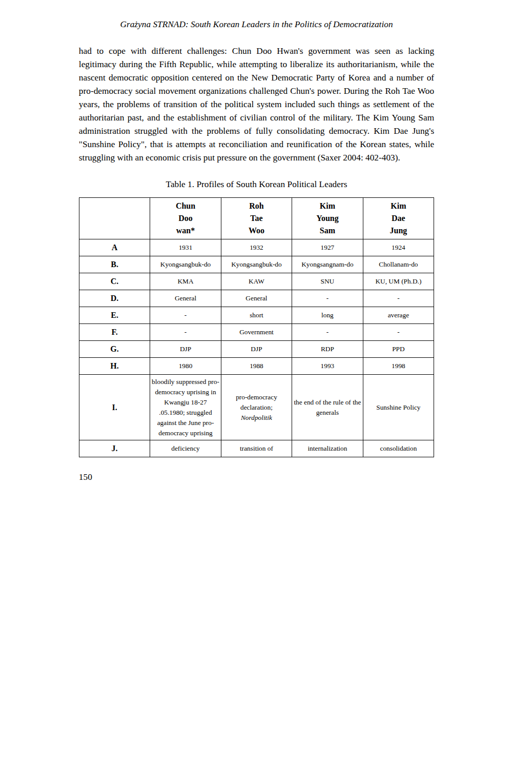Grażyna STRNAD: South Korean Leaders in the Politics of Democratization
had to cope with different challenges: Chun Doo Hwan's government was seen as lacking legitimacy during the Fifth Republic, while attempting to liberalize its authoritarianism, while the nascent democratic opposition centered on the New Democratic Party of Korea and a number of pro-democracy social movement organizations challenged Chun's power. During the Roh Tae Woo years, the problems of transition of the political system included such things as settlement of the authoritarian past, and the establishment of civilian control of the military. The Kim Young Sam administration struggled with the problems of fully consolidating democracy. Kim Dae Jung's "Sunshine Policy", that is attempts at reconciliation and reunification of the Korean states, while struggling with an economic crisis put pressure on the government (Saxer 2004: 402-403).
Table 1. Profiles of South Korean Political Leaders
| | Chun Doo wan* | Roh Tae Woo | Kim Young Sam | Kim Dae Jung |
| --- | --- | --- | --- | --- |
| A | 1931 | 1932 | 1927 | 1924 |
| B. | Kyongsangbuk-do | Kyongsangbuk-do | Kyongsangnam-do | Chollanam-do |
| C. | KMA | KAW | SNU | KU, UM (Ph.D.) |
| D. | General | General | - | - |
| E. | - | short | long | average |
| F. | - | Government | - | - |
| G. | DJP | DJP | RDP | PPD |
| H. | 1980 | 1988 | 1993 | 1998 |
| I. | bloodily suppressed pro-democracy uprising in Kwangju 18-27 .05.1980; struggled against the June pro-democracy uprising | pro-democracy declaration; Nordpolitik | the end of the rule of the generals | Sunshine Policy |
| J. | deficiency | transition of | internalization | consolidation |
150